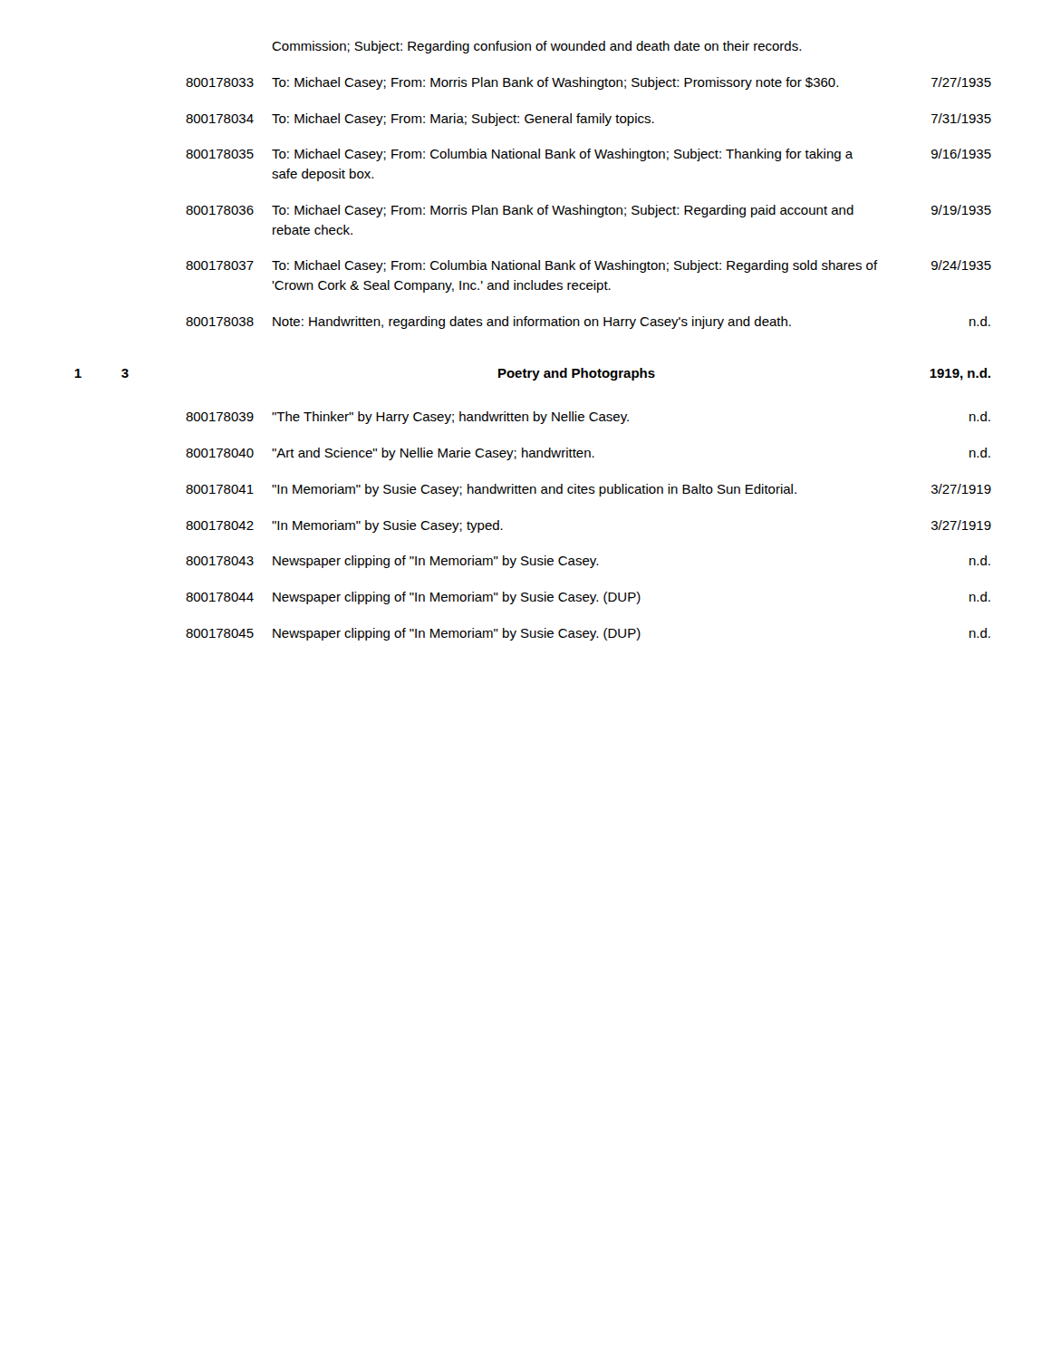| | | | Commission; Subject: Regarding confusion of wounded and death date on their records. | |
| | | 800178033 | To: Michael Casey; From: Morris Plan Bank of Washington; Subject: Promissory note for $360. | 7/27/1935 |
| | | 800178034 | To: Michael Casey; From: Maria; Subject: General family topics. | 7/31/1935 |
| | | 800178035 | To: Michael Casey; From: Columbia National Bank of Washington; Subject: Thanking for taking a safe deposit box. | 9/16/1935 |
| | | 800178036 | To: Michael Casey; From: Morris Plan Bank of Washington; Subject: Regarding paid account and rebate check. | 9/19/1935 |
| | | 800178037 | To: Michael Casey; From: Columbia National Bank of Washington; Subject: Regarding sold shares of 'Crown Cork & Seal Company, Inc.' and includes receipt. | 9/24/1935 |
| | | 800178038 | Note: Handwritten, regarding dates and information on Harry Casey's injury and death. | n.d. |
| 1 | 3 | | Poetry and Photographs | 1919, n.d. |
| | | 800178039 | "The Thinker" by Harry Casey; handwritten by Nellie Casey. | n.d. |
| | | 800178040 | "Art and Science" by Nellie Marie Casey; handwritten. | n.d. |
| | | 800178041 | "In Memoriam" by Susie Casey; handwritten and cites publication in Balto Sun Editorial. | 3/27/1919 |
| | | 800178042 | "In Memoriam" by Susie Casey; typed. | 3/27/1919 |
| | | 800178043 | Newspaper clipping of "In Memoriam" by Susie Casey. | n.d. |
| | | 800178044 | Newspaper clipping of "In Memoriam" by Susie Casey. (DUP) | n.d. |
| | | 800178045 | Newspaper clipping of "In Memoriam" by Susie Casey. (DUP) | n.d. |